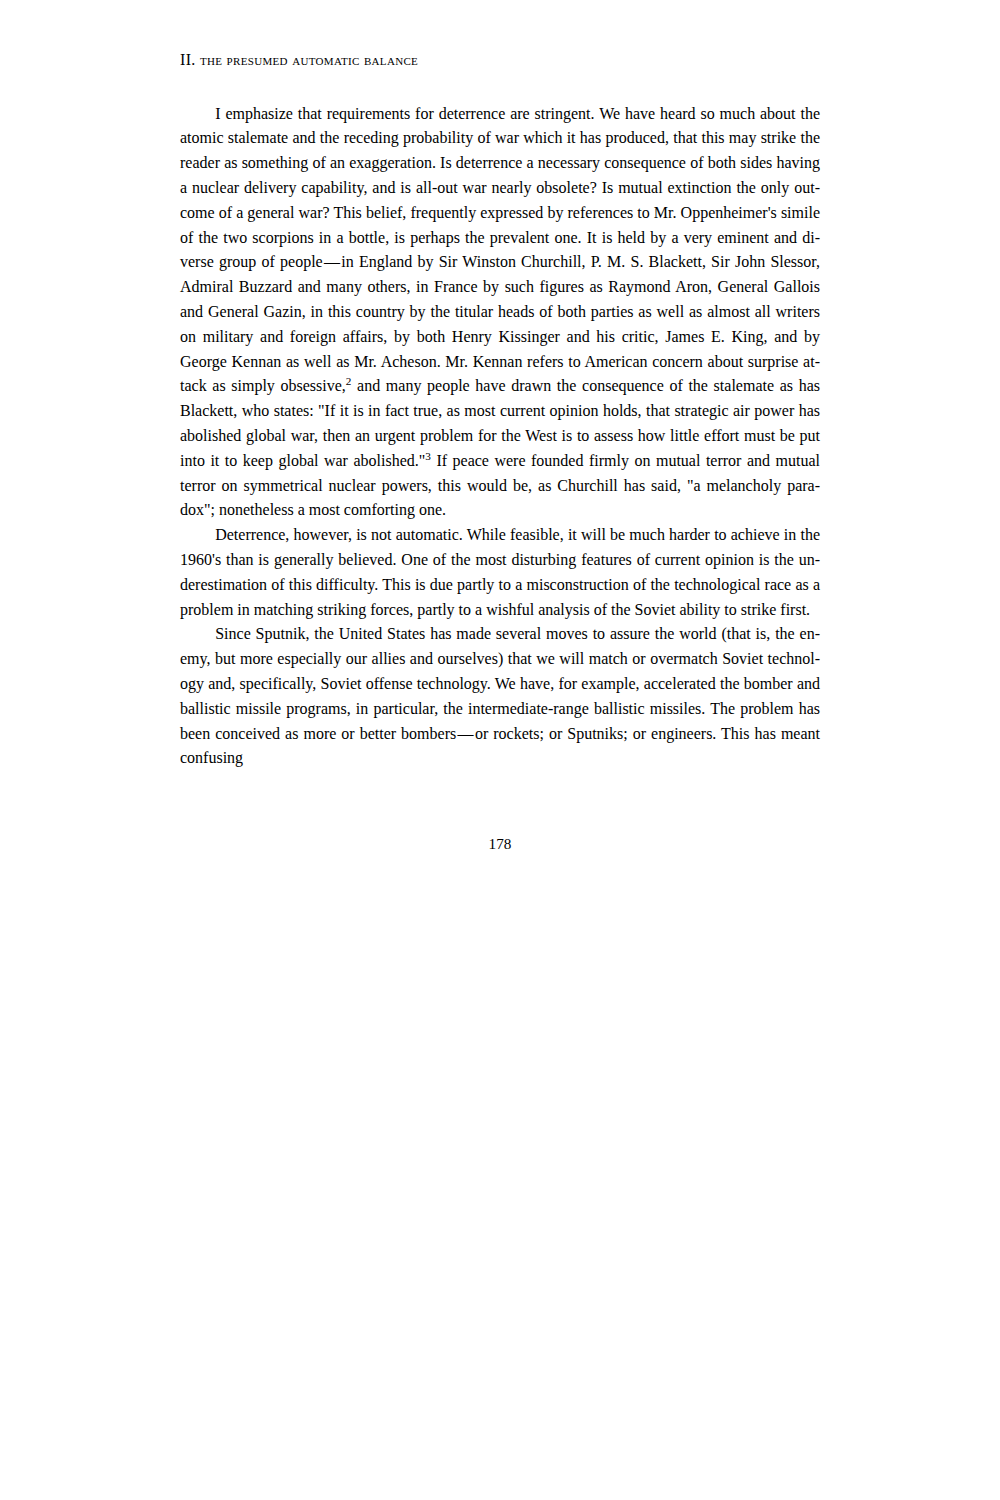II. The Presumed Automatic Balance
I emphasize that requirements for deterrence are stringent. We have heard so much about the atomic stalemate and the receding probability of war which it has produced, that this may strike the reader as something of an exaggeration. Is deterrence a necessary consequence of both sides having a nuclear delivery capability, and is all-out war nearly obsolete? Is mutual extinction the only outcome of a general war? This belief, frequently expressed by references to Mr. Oppenheimer's simile of the two scorpions in a bottle, is perhaps the prevalent one. It is held by a very eminent and diverse group of people — in England by Sir Winston Churchill, P. M. S. Blackett, Sir John Slessor, Admiral Buzzard and many others, in France by such figures as Raymond Aron, General Gallois and General Gazin, in this country by the titular heads of both parties as well as almost all writers on military and foreign affairs, by both Henry Kissinger and his critic, James E. King, and by George Kennan as well as Mr. Acheson. Mr. Kennan refers to American concern about surprise attack as simply obsessive,2 and many people have drawn the consequence of the stalemate as has Blackett, who states: "If it is in fact true, as most current opinion holds, that strategic air power has abolished global war, then an urgent problem for the West is to assess how little effort must be put into it to keep global war abolished."3 If peace were founded firmly on mutual terror and mutual terror on symmetrical nuclear powers, this would be, as Churchill has said, "a melancholy paradox"; nonetheless a most comforting one.
Deterrence, however, is not automatic. While feasible, it will be much harder to achieve in the 1960's than is generally believed. One of the most disturbing features of current opinion is the underestimation of this difficulty. This is due partly to a misconstruction of the technological race as a problem in matching striking forces, partly to a wishful analysis of the Soviet ability to strike first.
Since Sputnik, the United States has made several moves to assure the world (that is, the enemy, but more especially our allies and ourselves) that we will match or overmatch Soviet technology and, specifically, Soviet offense technology. We have, for example, accelerated the bomber and ballistic missile programs, in particular, the intermediate-range ballistic missiles. The problem has been conceived as more or better bombers — or rockets; or Sputniks; or engineers. This has meant confusing
178